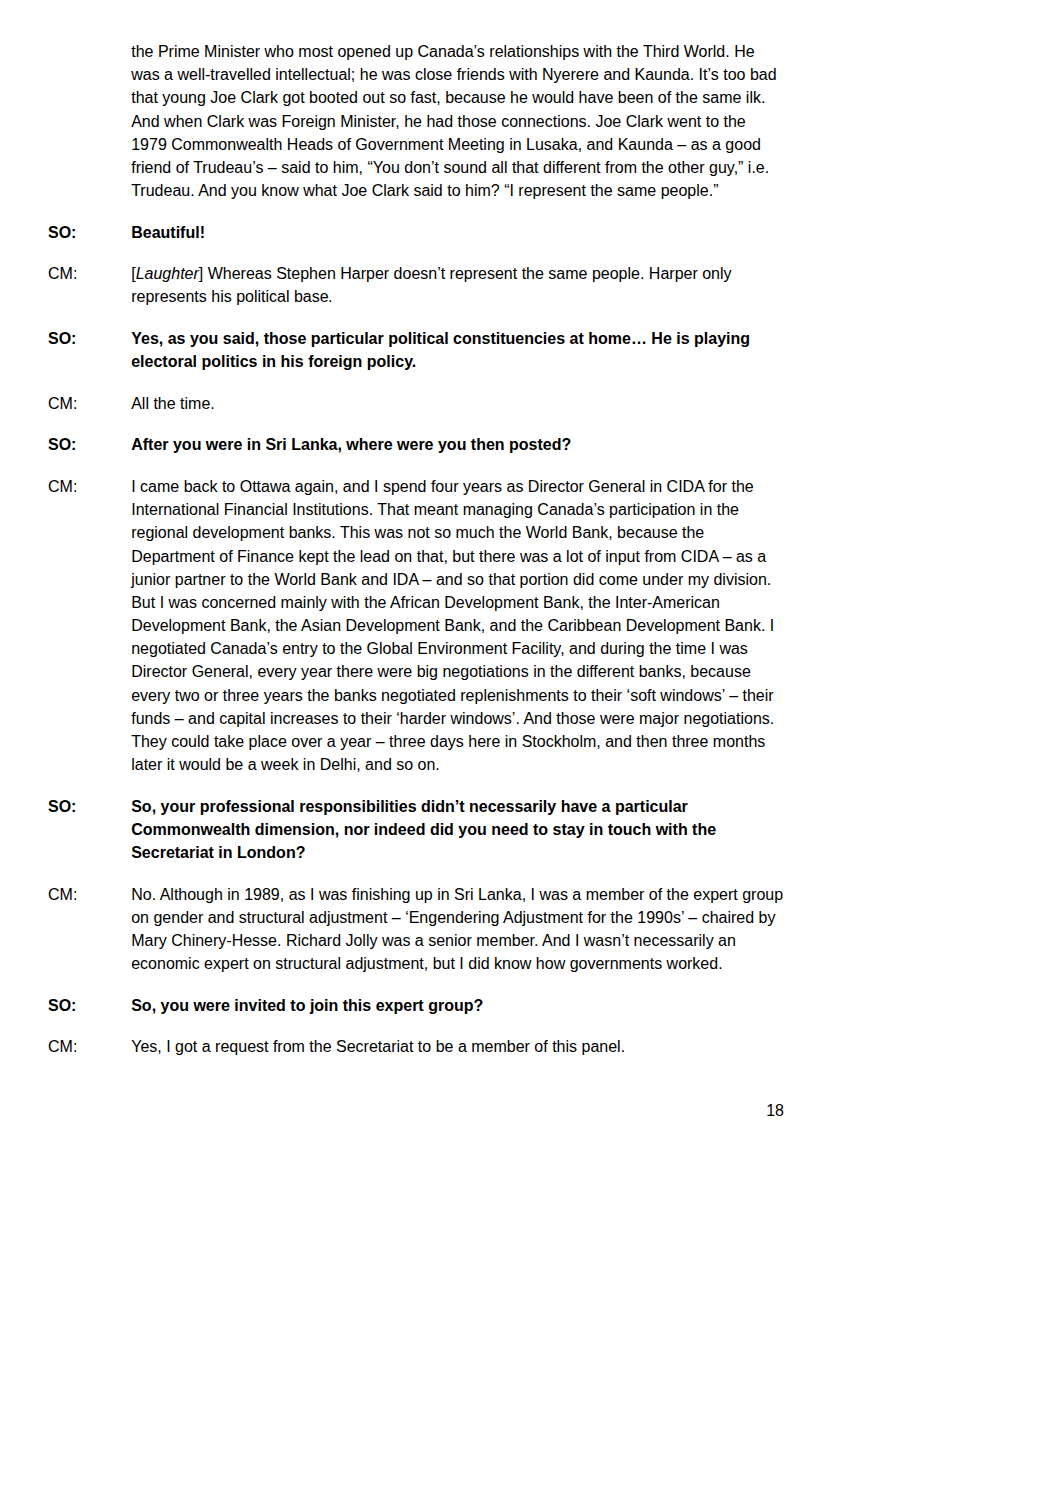the Prime Minister who most opened up Canada’s relationships with the Third World. He was a well-travelled intellectual; he was close friends with Nyerere and Kaunda. It’s too bad that young Joe Clark got booted out so fast, because he would have been of the same ilk. And when Clark was Foreign Minister, he had those connections. Joe Clark went to the 1979 Commonwealth Heads of Government Meeting in Lusaka, and Kaunda – as a good friend of Trudeau’s – said to him, “You don’t sound all that different from the other guy,” i.e. Trudeau. And you know what Joe Clark said to him? “I represent the same people.”
SO:
Beautiful!
CM:
[Laughter] Whereas Stephen Harper doesn’t represent the same people. Harper only represents his political base.
SO:
Yes, as you said, those particular political constituencies at home… He is playing electoral politics in his foreign policy.
CM:
All the time.
SO:
After you were in Sri Lanka, where were you then posted?
CM:
I came back to Ottawa again, and I spend four years as Director General in CIDA for the International Financial Institutions. That meant managing Canada’s participation in the regional development banks. This was not so much the World Bank, because the Department of Finance kept the lead on that, but there was a lot of input from CIDA – as a junior partner to the World Bank and IDA – and so that portion did come under my division. But I was concerned mainly with the African Development Bank, the Inter-American Development Bank, the Asian Development Bank, and the Caribbean Development Bank. I negotiated Canada’s entry to the Global Environment Facility, and during the time I was Director General, every year there were big negotiations in the different banks, because every two or three years the banks negotiated replenishments to their ‘soft windows’ – their funds – and capital increases to their ‘harder windows’. And those were major negotiations. They could take place over a year – three days here in Stockholm, and then three months later it would be a week in Delhi, and so on.
SO:
So, your professional responsibilities didn’t necessarily have a particular Commonwealth dimension, nor indeed did you need to stay in touch with the Secretariat in London?
CM:
No. Although in 1989, as I was finishing up in Sri Lanka, I was a member of the expert group on gender and structural adjustment – ‘Engendering Adjustment for the 1990s’ – chaired by Mary Chinery-Hesse. Richard Jolly was a senior member. And I wasn’t necessarily an economic expert on structural adjustment, but I did know how governments worked.
SO:
So, you were invited to join this expert group?
CM:
Yes, I got a request from the Secretariat to be a member of this panel.
18